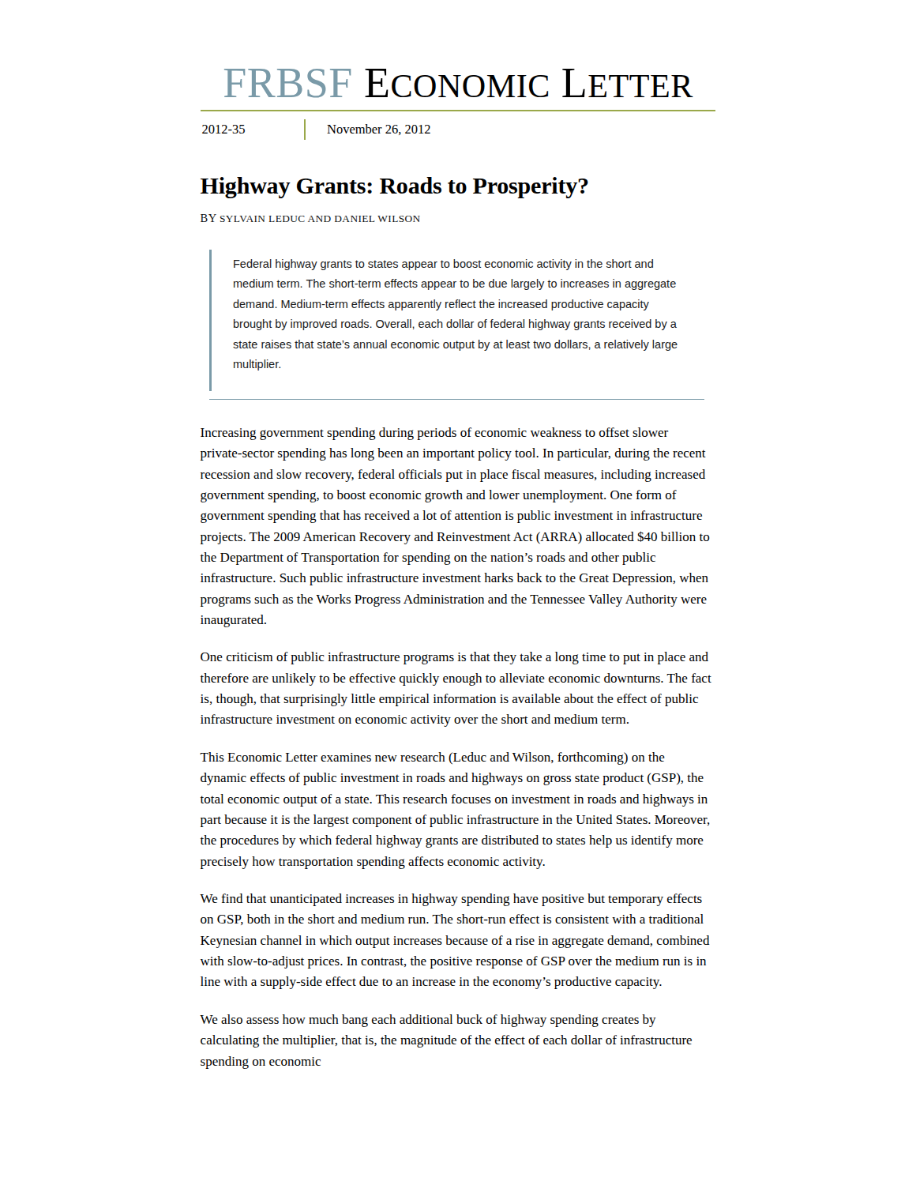FRBSF ECONOMIC LETTER
2012-35
November 26, 2012
Highway Grants: Roads to Prosperity?
BY SYLVAIN LEDUC AND DANIEL WILSON
Federal highway grants to states appear to boost economic activity in the short and medium term. The short-term effects appear to be due largely to increases in aggregate demand. Medium-term effects apparently reflect the increased productive capacity brought by improved roads. Overall, each dollar of federal highway grants received by a state raises that state’s annual economic output by at least two dollars, a relatively large multiplier.
Increasing government spending during periods of economic weakness to offset slower private-sector spending has long been an important policy tool. In particular, during the recent recession and slow recovery, federal officials put in place fiscal measures, including increased government spending, to boost economic growth and lower unemployment. One form of government spending that has received a lot of attention is public investment in infrastructure projects. The 2009 American Recovery and Reinvestment Act (ARRA) allocated $40 billion to the Department of Transportation for spending on the nation’s roads and other public infrastructure. Such public infrastructure investment harks back to the Great Depression, when programs such as the Works Progress Administration and the Tennessee Valley Authority were inaugurated.
One criticism of public infrastructure programs is that they take a long time to put in place and therefore are unlikely to be effective quickly enough to alleviate economic downturns. The fact is, though, that surprisingly little empirical information is available about the effect of public infrastructure investment on economic activity over the short and medium term.
This Economic Letter examines new research (Leduc and Wilson, forthcoming) on the dynamic effects of public investment in roads and highways on gross state product (GSP), the total economic output of a state. This research focuses on investment in roads and highways in part because it is the largest component of public infrastructure in the United States. Moreover, the procedures by which federal highway grants are distributed to states help us identify more precisely how transportation spending affects economic activity.
We find that unanticipated increases in highway spending have positive but temporary effects on GSP, both in the short and medium run. The short-run effect is consistent with a traditional Keynesian channel in which output increases because of a rise in aggregate demand, combined with slow-to-adjust prices. In contrast, the positive response of GSP over the medium run is in line with a supply-side effect due to an increase in the economy’s productive capacity.
We also assess how much bang each additional buck of highway spending creates by calculating the multiplier, that is, the magnitude of the effect of each dollar of infrastructure spending on economic